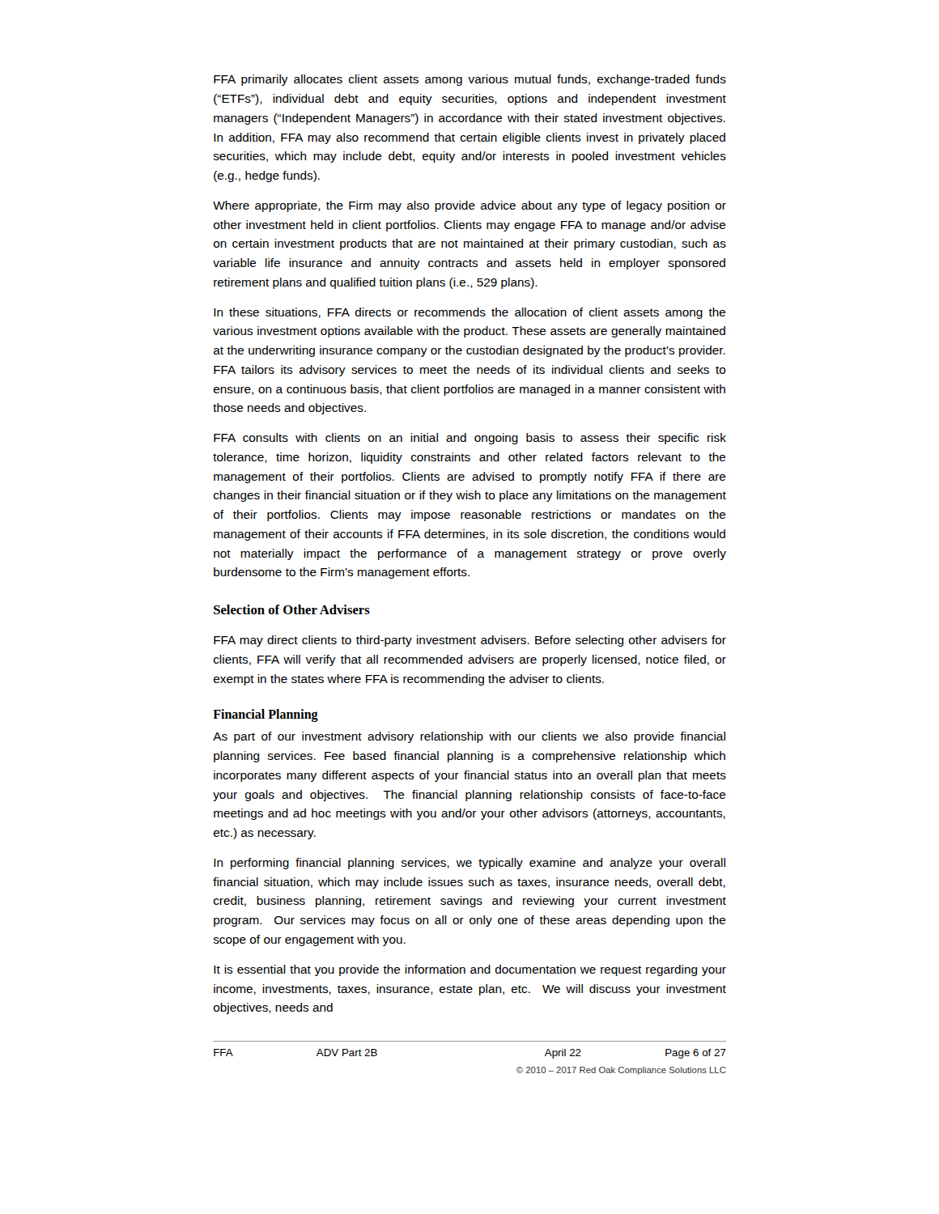FFA primarily allocates client assets among various mutual funds, exchange-traded funds (“ETFs”), individual debt and equity securities, options and independent investment managers (“Independent Managers”) in accordance with their stated investment objectives. In addition, FFA may also recommend that certain eligible clients invest in privately placed securities, which may include debt, equity and/or interests in pooled investment vehicles (e.g., hedge funds).
Where appropriate, the Firm may also provide advice about any type of legacy position or other investment held in client portfolios. Clients may engage FFA to manage and/or advise on certain investment products that are not maintained at their primary custodian, such as variable life insurance and annuity contracts and assets held in employer sponsored retirement plans and qualified tuition plans (i.e., 529 plans).
In these situations, FFA directs or recommends the allocation of client assets among the various investment options available with the product. These assets are generally maintained at the underwriting insurance company or the custodian designated by the product’s provider. FFA tailors its advisory services to meet the needs of its individual clients and seeks to ensure, on a continuous basis, that client portfolios are managed in a manner consistent with those needs and objectives.
FFA consults with clients on an initial and ongoing basis to assess their specific risk tolerance, time horizon, liquidity constraints and other related factors relevant to the management of their portfolios. Clients are advised to promptly notify FFA if there are changes in their financial situation or if they wish to place any limitations on the management of their portfolios. Clients may impose reasonable restrictions or mandates on the management of their accounts if FFA determines, in its sole discretion, the conditions would not materially impact the performance of a management strategy or prove overly burdensome to the Firm’s management efforts.
Selection of Other Advisers
FFA may direct clients to third-party investment advisers. Before selecting other advisers for clients, FFA will verify that all recommended advisers are properly licensed, notice filed, or exempt in the states where FFA is recommending the adviser to clients.
Financial Planning
As part of our investment advisory relationship with our clients we also provide financial planning services. Fee based financial planning is a comprehensive relationship which incorporates many different aspects of your financial status into an overall plan that meets your goals and objectives. The financial planning relationship consists of face-to-face meetings and ad hoc meetings with you and/or your other advisors (attorneys, accountants, etc.) as necessary.
In performing financial planning services, we typically examine and analyze your overall financial situation, which may include issues such as taxes, insurance needs, overall debt, credit, business planning, retirement savings and reviewing your current investment program. Our services may focus on all or only one of these areas depending upon the scope of our engagement with you.
It is essential that you provide the information and documentation we request regarding your income, investments, taxes, insurance, estate plan, etc. We will discuss your investment objectives, needs and
FFA ADV Part 2B April 22 Page 6 of 27
© 2010 – 2017 Red Oak Compliance Solutions LLC